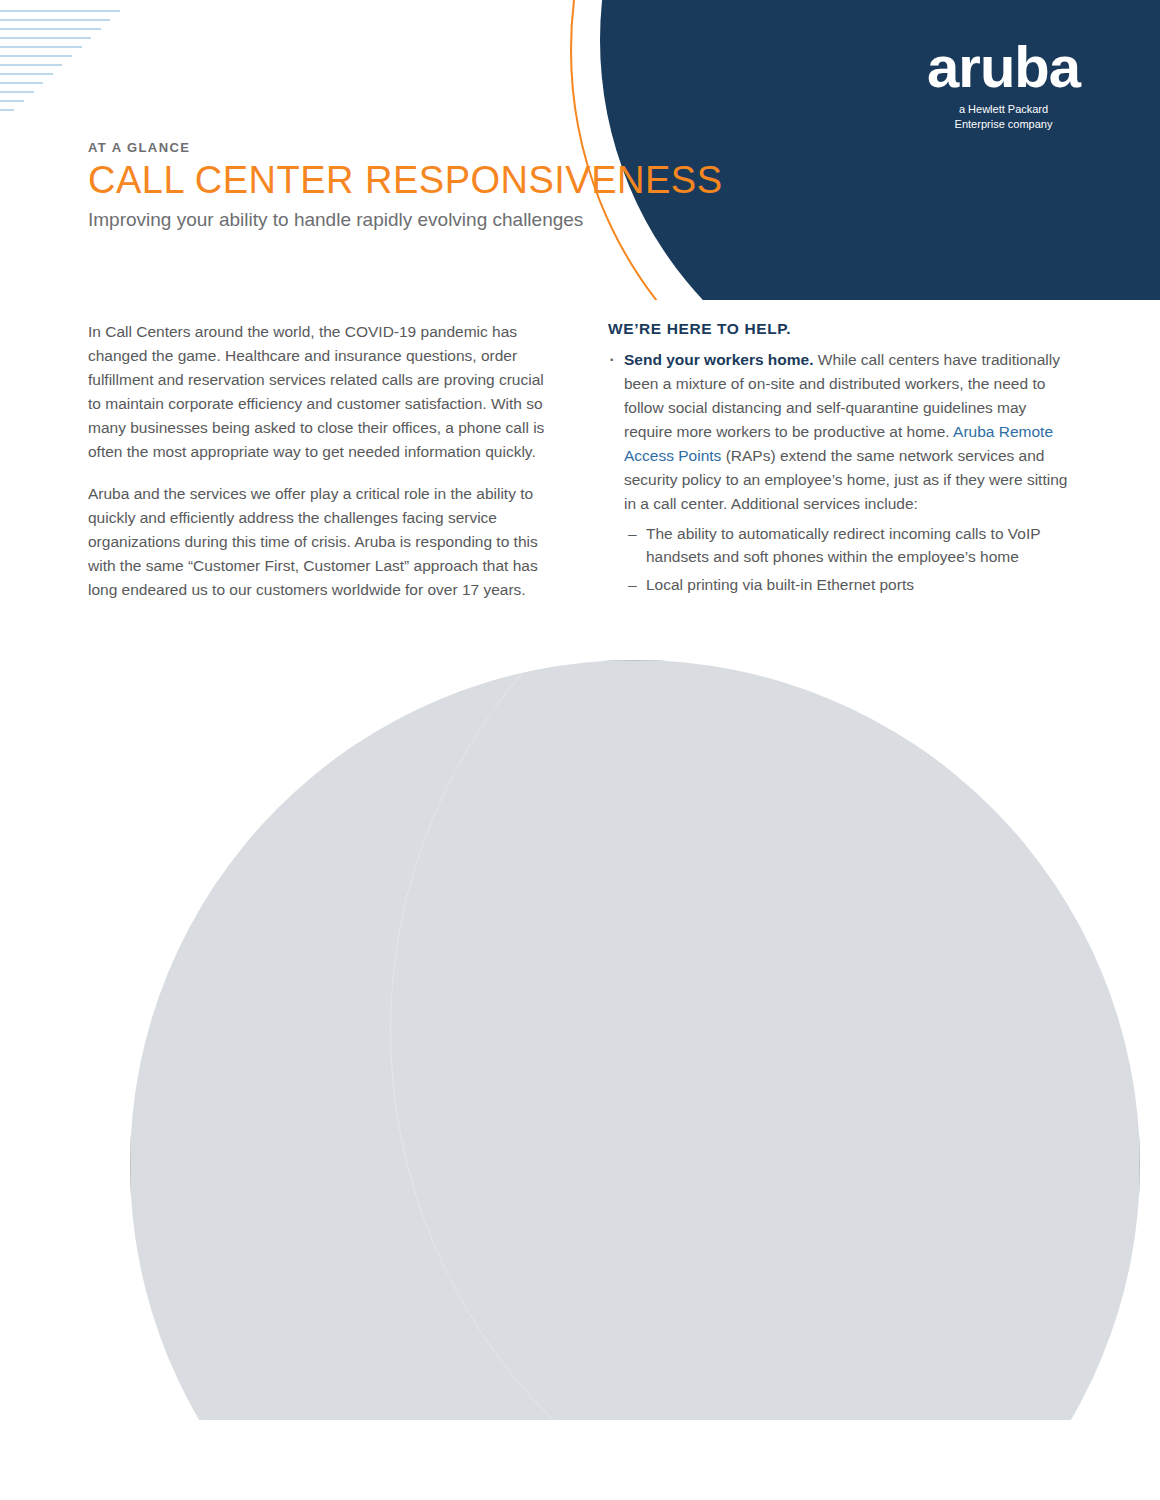aruba
a Hewlett Packard
Enterprise company
AT A GLANCE
Call Center Responsiveness
Improving your ability to handle rapidly evolving challenges
In Call Centers around the world, the COVID-19 pandemic has changed the game. Healthcare and insurance questions, order fulfillment and reservation services related calls are proving crucial to maintain corporate efficiency and customer satisfaction. With so many businesses being asked to close their offices, a phone call is often the most appropriate way to get needed information quickly.
Aruba and the services we offer play a critical role in the ability to quickly and efficiently address the challenges facing service organizations during this time of crisis. Aruba is responding to this with the same “Customer First, Customer Last” approach that has long endeared us to our customers worldwide for over 17 years.
We’re here to help.
Send your workers home. While call centers have traditionally been a mixture of on-site and distributed workers, the need to follow social distancing and self-quarantine guidelines may require more workers to be productive at home. Aruba Remote Access Points (RAPs) extend the same network services and security policy to an employee’s home, just as if they were sitting in a call center. Additional services include:
The ability to automatically redirect incoming calls to VoIP handsets and soft phones within the employee’s home
Local printing via built-in Ethernet ports